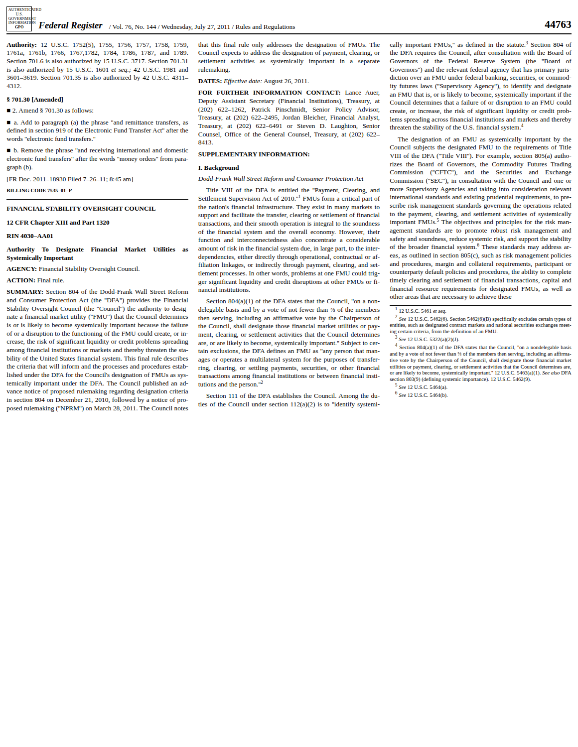AUTHENTICATED
U.S. GOVERNMENT
INFORMATION
GPO
Federal Register
/ Vol. 76, No. 144 / Wednesday, July 27, 2011 / Rules and Regulations
44763
Authority: 12 U.S.C. 1752(5), 1755, 1756, 1757, 1758, 1759, 1761a, 1761b, 1766, 1767,1782, 1784, 1786, 1787, and 1789. Section 701.6 is also authorized by 15 U.S.C. 3717. Section 701.31 is also authorized by 15 U.S.C. 1601 et seq.; 42 U.S.C. 1981 and 3601–3619. Section 701.35 is also authorized by 42 U.S.C. 4311–4312.
§ 701.30 [Amended]
2. Amend § 701.30 as follows:
a. Add to paragraph (a) the phrase ''and remittance transfers, as defined in section 919 of the Electronic Fund Transfer Act'' after the words ''electronic fund transfers.''
b. Remove the phrase ''and receiving international and domestic electronic fund transfers'' after the words ''money orders'' from paragraph (b).
[FR Doc. 2011–18930 Filed 7–26–11; 8:45 am]
BILLING CODE 7535–01–P
FINANCIAL STABILITY OVERSIGHT COUNCIL
12 CFR Chapter XIII and Part 1320
RIN 4030–AA01
Authority To Designate Financial Market Utilities as Systemically Important
AGENCY: Financial Stability Oversight Council.
ACTION: Final rule.
SUMMARY: Section 804 of the Dodd-Frank Wall Street Reform and Consumer Protection Act (the ''DFA'') provides the Financial Stability Oversight Council (the ''Council'') the authority to designate a financial market utility (''FMU'') that the Council determines is or is likely to become systemically important because the failure of or a disruption to the functioning of the FMU could create, or increase, the risk of significant liquidity or credit problems spreading among financial institutions or markets and thereby threaten the stability of the United States financial system. This final rule describes the criteria that will inform and the processes and procedures established under the DFA for the Council's designation of FMUs as systemically important under the DFA. The Council published an advance notice of proposed rulemaking regarding designation criteria in section 804 on December 21, 2010, followed by a notice of proposed rulemaking (''NPRM'') on March 28, 2011. The Council notes that this final rule only addresses the designation of FMUs. The Council expects to address the designation of payment, clearing, or settlement activities as systemically important in a separate rulemaking.
DATES: Effective date: August 26, 2011.
FOR FURTHER INFORMATION CONTACT: Lance Auer, Deputy Assistant Secretary (Financial Institutions), Treasury, at (202) 622–1262, Patrick Pinschmidt, Senior Policy Advisor, Treasury, at (202) 622–2495, Jordan Bleicher, Financial Analyst, Treasury, at (202) 622–6491 or Steven D. Laughton, Senior Counsel, Office of the General Counsel, Treasury, at (202) 622–8413.
SUPPLEMENTARY INFORMATION:
I. Background
Dodd-Frank Wall Street Reform and Consumer Protection Act
Title VIII of the DFA is entitled the ''Payment, Clearing, and Settlement Supervision Act of 2010.''1 FMUs form a critical part of the nation's financial infrastructure. They exist in many markets to support and facilitate the transfer, clearing or settlement of financial transactions, and their smooth operation is integral to the soundness of the financial system and the overall economy. However, their function and interconnectedness also concentrate a considerable amount of risk in the financial system due, in large part, to the interdependencies, either directly through operational, contractual or affiliation linkages, or indirectly through payment, clearing, and settlement processes. In other words, problems at one FMU could trigger significant liquidity and credit disruptions at other FMUs or financial institutions.
Section 804(a)(1) of the DFA states that the Council, ''on a nondelegable basis and by a vote of not fewer than ⅔ of the members then serving, including an affirmative vote by the Chairperson of the Council, shall designate those financial market utilities or payment, clearing, or settlement activities that the Council determines are, or are likely to become, systemically important.'' Subject to certain exclusions, the DFA defines an FMU as ''any person that manages or operates a multilateral system for the purposes of transferring, clearing, or settling payments, securities, or other financial transactions among financial institutions or between financial institutions and the person.''2
Section 111 of the DFA establishes the Council. Among the duties of the Council under section 112(a)(2) is to ''identify systemically important FMUs,'' as defined in the statute.3 Section 804 of the DFA requires the Council, after consultation with the Board of Governors of the Federal Reserve System (the ''Board of Governors'') and the relevant federal agency that has primary jurisdiction over an FMU under federal banking, securities, or commodity futures laws (''Supervisory Agency''), to identify and designate an FMU that is, or is likely to become, systemically important if the Council determines that a failure of or disruption to an FMU could create, or increase, the risk of significant liquidity or credit problems spreading across financial institutions and markets and thereby threaten the stability of the U.S. financial system.4
The designation of an FMU as systemically important by the Council subjects the designated FMU to the requirements of Title VIII of the DFA (''Title VIII''). For example, section 805(a) authorizes the Board of Governors, the Commodity Futures Trading Commission (''CFTC''), and the Securities and Exchange Commission (''SEC''), in consultation with the Council and one or more Supervisory Agencies and taking into consideration relevant international standards and existing prudential requirements, to prescribe risk management standards governing the operations related to the payment, clearing, and settlement activities of systemically important FMUs.5 The objectives and principles for the risk management standards are to promote robust risk management and safety and soundness, reduce systemic risk, and support the stability of the broader financial system.6 These standards may address areas, as outlined in section 805(c), such as risk management policies and procedures, margin and collateral requirements, participant or counterparty default policies and procedures, the ability to complete timely clearing and settlement of financial transactions, capital and financial resource requirements for designated FMUs, as well as other areas that are necessary to achieve these
1 12 U.S.C. 5461 et seq.
2 See 12 U.S.C. 5462(6). Section 5462(6)(B) specifically excludes certain types of entities, such as designated contract markets and national securities exchanges meeting certain criteria, from the definition of an FMU.
3 See 12 U.S.C. 5322(a)(2)(J).
4 Section 804(a)(1) of the DFA states that the Council, ''on a nondelegable basis and by a vote of not fewer than ⅔ of the members then serving, including an affirmative vote by the Chairperson of the Council, shall designate those financial market utilities or payment, clearing, or settlement activities that the Council determines are, or are likely to become, systemically important.'' 12 U.S.C. 5463(a)(1). See also DFA section 803(9) (defining systemic importance). 12 U.S.C. 5462(9).
5 See 12 U.S.C. 5464(a).
6 See 12 U.S.C. 5464(b).